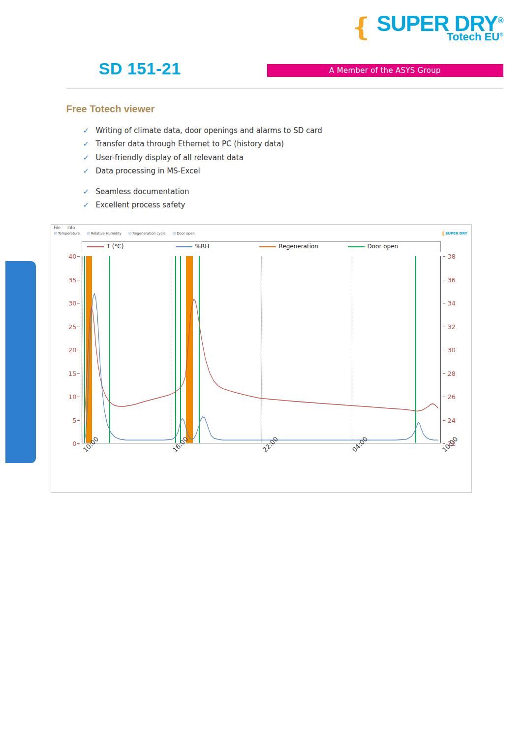❴
SUPER DRY®
Totech EU®
A Member of the ASYS Group
SD 151-21
Free Totech viewer
Writing of climate data, door openings and alarms to SD card
Transfer data through Ethernet to PC (history data)
User-friendly display of all relevant data
Data processing in MS-Excel
Seamless documentation
Excellent process safety
File Info
Temperature Relative Humidity Regeneration cycle Door open ❴SUPER DRY
T (°C)
%RH
Regeneration
Door open
40
35
30
25
20
15
10
5
0
38
36
34
32
30
28
26
24
22
10:00 16:00 22:00 04:00 10:00